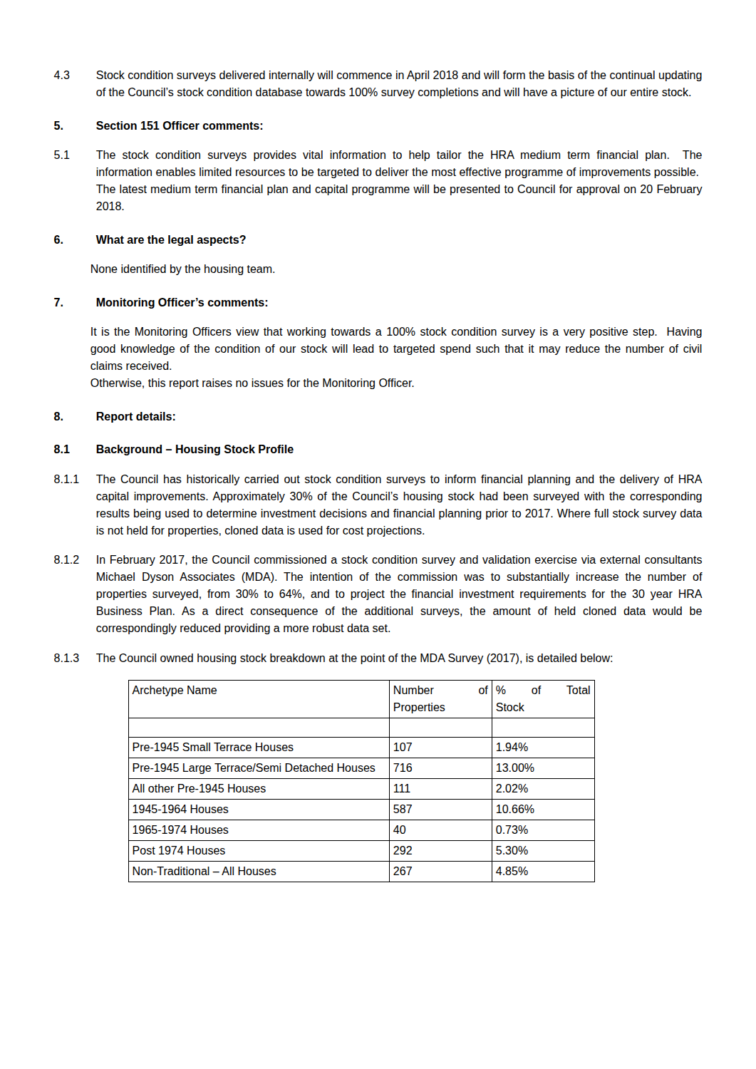4.3
Stock condition surveys delivered internally will commence in April 2018 and will form the basis of the continual updating of the Council’s stock condition database towards 100% survey completions and will have a picture of our entire stock.
5. Section 151 Officer comments:
5.1
The stock condition surveys provides vital information to help tailor the HRA medium term financial plan. The information enables limited resources to be targeted to deliver the most effective programme of improvements possible. The latest medium term financial plan and capital programme will be presented to Council for approval on 20 February 2018.
6. What are the legal aspects?
None identified by the housing team.
7. Monitoring Officer’s comments:
It is the Monitoring Officers view that working towards a 100% stock condition survey is a very positive step. Having good knowledge of the condition of our stock will lead to targeted spend such that it may reduce the number of civil claims received.
Otherwise, this report raises no issues for the Monitoring Officer.
8. Report details:
8.1 Background – Housing Stock Profile
8.1.1
The Council has historically carried out stock condition surveys to inform financial planning and the delivery of HRA capital improvements. Approximately 30% of the Council’s housing stock had been surveyed with the corresponding results being used to determine investment decisions and financial planning prior to 2017. Where full stock survey data is not held for properties, cloned data is used for cost projections.
8.1.2
In February 2017, the Council commissioned a stock condition survey and validation exercise via external consultants Michael Dyson Associates (MDA). The intention of the commission was to substantially increase the number of properties surveyed, from 30% to 64%, and to project the financial investment requirements for the 30 year HRA Business Plan. As a direct consequence of the additional surveys, the amount of held cloned data would be correspondingly reduced providing a more robust data set.
8.1.3
The Council owned housing stock breakdown at the point of the MDA Survey (2017), is detailed below:
| Archetype Name | Number of Properties | % of Total Stock |
| Pre-1945 Small Terrace Houses | 107 | 1.94% |
| Pre-1945 Large Terrace/Semi Detached Houses | 716 | 13.00% |
| All other Pre-1945 Houses | 111 | 2.02% |
| 1945-1964 Houses | 587 | 10.66% |
| 1965-1974 Houses | 40 | 0.73% |
| Post 1974 Houses | 292 | 5.30% |
| Non-Traditional – All Houses | 267 | 4.85% |